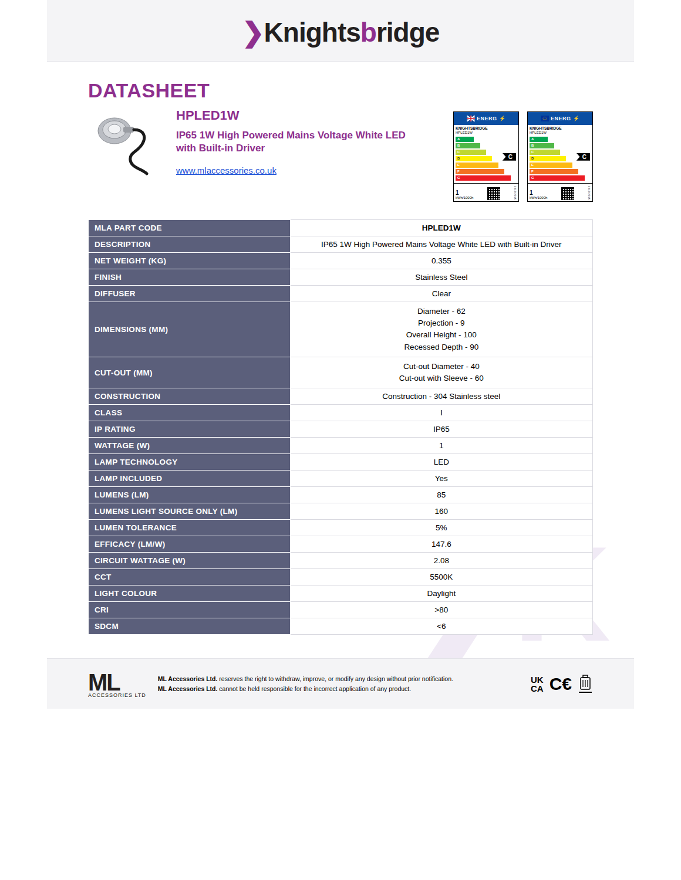❯Knights bridge
DATASHEET
HPLED1W
IP65 1W High Powered Mains Voltage White LED
with Built-in Driver
www.mlaccessories.co.uk
ENERG⚡
KNIGHTSBRIDGE
HPLED1W
A
B
C
D
E
F
G
C
1kWh/1000h
2019/2015
ENERG⚡
KNIGHTSBRIDGE
HPLED1W
A
B
C
D
E
F
G
C
1kWh/1000h
2019/2015
| MLA PART CODE | HPLED1W |
| DESCRIPTION | IP65 1W High Powered Mains Voltage White LED with Built-in Driver |
| NET WEIGHT (KG) | 0.355 |
| FINISH | Stainless Steel |
| DIFFUSER | Clear |
| DIMENSIONS (MM) | Diameter - 62 Projection - 9 Overall Height - 100 Recessed Depth - 90 |
| CUT-OUT (MM) | Cut-out Diameter - 40 Cut-out with Sleeve - 60 |
| CONSTRUCTION | Construction - 304 Stainless steel |
| CLASS | I |
| IP RATING | IP65 |
| WATTAGE (W) | 1 |
| LAMP TECHNOLOGY | LED |
| LAMP INCLUDED | Yes |
| LUMENS (LM) | 85 |
| LUMENS LIGHT SOURCE ONLY (LM) | 160 |
| LUMEN TOLERANCE | 5% |
| EFFICACY (LM/W) | 147.6 |
| CIRCUIT WATTAGE (W) | 2.08 |
| CCT | 5500K |
| LIGHT COLOUR | Daylight |
| CRI | >80 |
| SDCM | <6 |
❯K
ML
ACCESSORIES LTD
ML Accessories Ltd. reserves the right to withdraw, improve, or modify any design without prior notification.
ML Accessories Ltd. cannot be held responsible for the incorrect application of any product.
UK
CA
C€